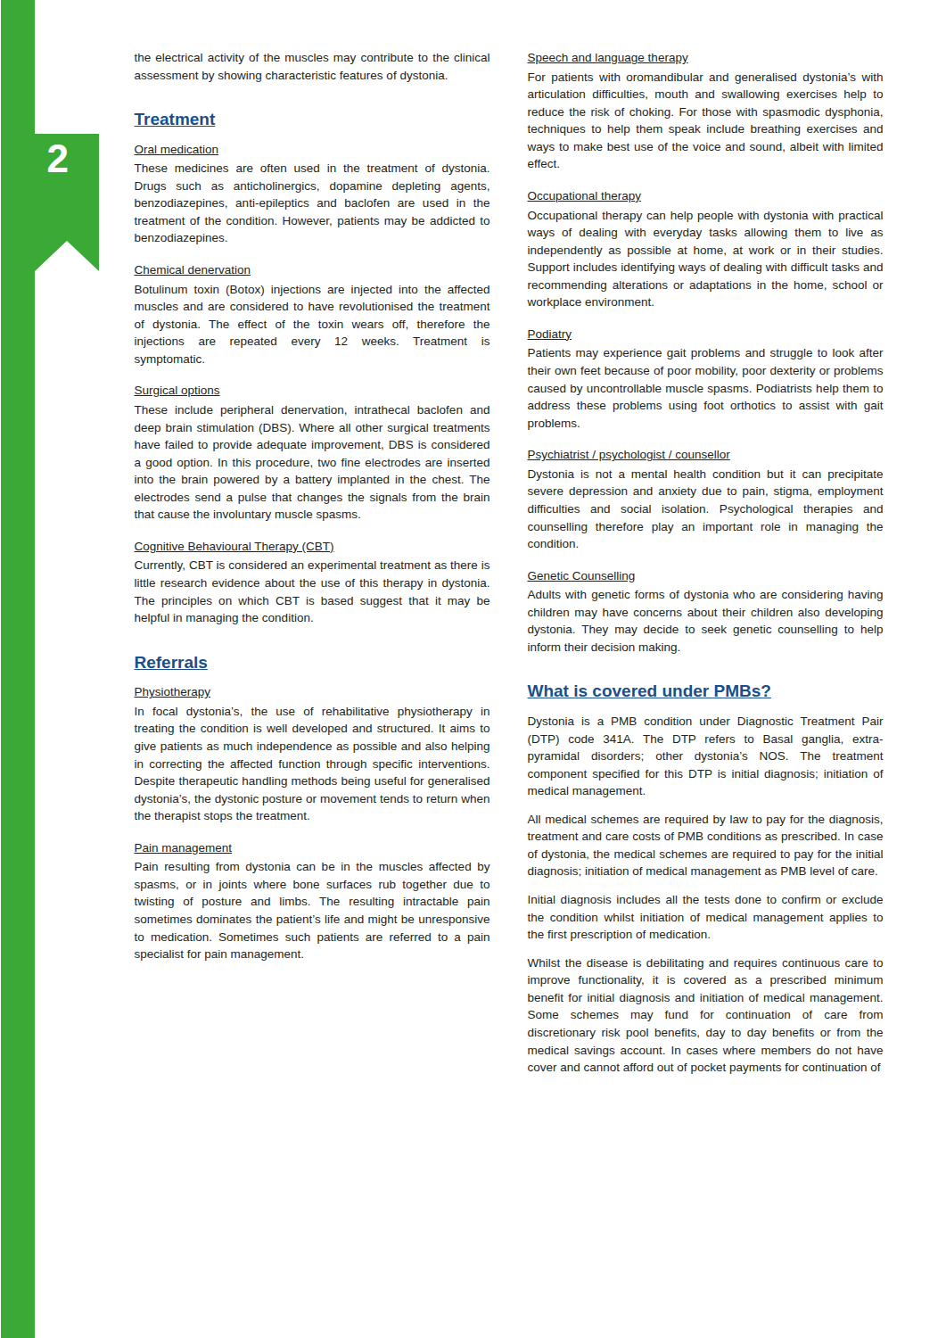2
the electrical activity of the muscles may contribute to the clinical assessment by showing characteristic features of dystonia.
Treatment
Oral medication
These medicines are often used in the treatment of dystonia. Drugs such as anticholinergics, dopamine depleting agents, benzodiazepines, anti-epileptics and baclofen are used in the treatment of the condition. However, patients may be addicted to benzodiazepines.
Chemical denervation
Botulinum toxin (Botox) injections are injected into the affected muscles and are considered to have revolutionised the treatment of dystonia. The effect of the toxin wears off, therefore the injections are repeated every 12 weeks. Treatment is symptomatic.
Surgical options
These include peripheral denervation, intrathecal baclofen and deep brain stimulation (DBS). Where all other surgical treatments have failed to provide adequate improvement, DBS is considered a good option. In this procedure, two fine electrodes are inserted into the brain powered by a battery implanted in the chest. The electrodes send a pulse that changes the signals from the brain that cause the involuntary muscle spasms.
Cognitive Behavioural Therapy (CBT)
Currently, CBT is considered an experimental treatment as there is little research evidence about the use of this therapy in dystonia. The principles on which CBT is based suggest that it may be helpful in managing the condition.
Referrals
Physiotherapy
In focal dystonia’s, the use of rehabilitative physiotherapy in treating the condition is well developed and structured. It aims to give patients as much independence as possible and also helping in correcting the affected function through specific interventions. Despite therapeutic handling methods being useful for generalised dystonia’s, the dystonic posture or movement tends to return when the therapist stops the treatment.
Pain management
Pain resulting from dystonia can be in the muscles affected by spasms, or in joints where bone surfaces rub together due to twisting of posture and limbs. The resulting intractable pain sometimes dominates the patient’s life and might be unresponsive to medication. Sometimes such patients are referred to a pain specialist for pain management.
Speech and language therapy
For patients with oromandibular and generalised dystonia’s with articulation difficulties, mouth and swallowing exercises help to reduce the risk of choking. For those with spasmodic dysphonia, techniques to help them speak include breathing exercises and ways to make best use of the voice and sound, albeit with limited effect.
Occupational therapy
Occupational therapy can help people with dystonia with practical ways of dealing with everyday tasks allowing them to live as independently as possible at home, at work or in their studies. Support includes identifying ways of dealing with difficult tasks and recommending alterations or adaptations in the home, school or workplace environment.
Podiatry
Patients may experience gait problems and struggle to look after their own feet because of poor mobility, poor dexterity or problems caused by uncontrollable muscle spasms. Podiatrists help them to address these problems using foot orthotics to assist with gait problems.
Psychiatrist / psychologist / counsellor
Dystonia is not a mental health condition but it can precipitate severe depression and anxiety due to pain, stigma, employment difficulties and social isolation. Psychological therapies and counselling therefore play an important role in managing the condition.
Genetic Counselling
Adults with genetic forms of dystonia who are considering having children may have concerns about their children also developing dystonia. They may decide to seek genetic counselling to help inform their decision making.
What is covered under PMBs?
Dystonia is a PMB condition under Diagnostic Treatment Pair (DTP) code 341A. The DTP refers to Basal ganglia, extra-pyramidal disorders; other dystonia’s NOS. The treatment component specified for this DTP is initial diagnosis; initiation of medical management.
All medical schemes are required by law to pay for the diagnosis, treatment and care costs of PMB conditions as prescribed. In case of dystonia, the medical schemes are required to pay for the initial diagnosis; initiation of medical management as PMB level of care.
Initial diagnosis includes all the tests done to confirm or exclude the condition whilst initiation of medical management applies to the first prescription of medication.
Whilst the disease is debilitating and requires continuous care to improve functionality, it is covered as a prescribed minimum benefit for initial diagnosis and initiation of medical management. Some schemes may fund for continuation of care from discretionary risk pool benefits, day to day benefits or from the medical savings account. In cases where members do not have cover and cannot afford out of pocket payments for continuation of